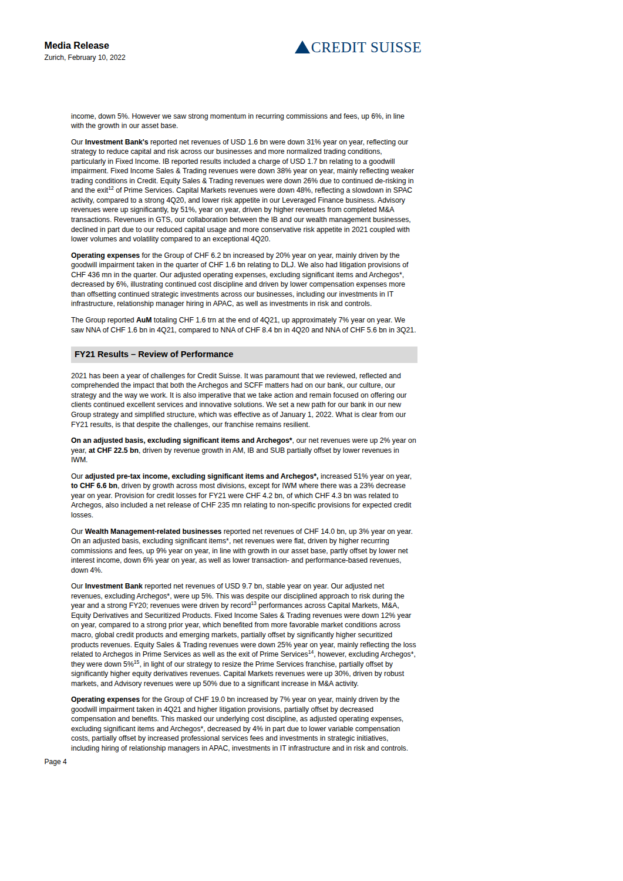Media Release
Zurich, February 10, 2022
CREDIT SUISSE
income, down 5%. However we saw strong momentum in recurring commissions and fees, up 6%, in line with the growth in our asset base.
Our Investment Bank's reported net revenues of USD 1.6 bn were down 31% year on year, reflecting our strategy to reduce capital and risk across our businesses and more normalized trading conditions, particularly in Fixed Income. IB reported results included a charge of USD 1.7 bn relating to a goodwill impairment. Fixed Income Sales & Trading revenues were down 38% year on year, mainly reflecting weaker trading conditions in Credit. Equity Sales & Trading revenues were down 26% due to continued de-risking in and the exit12 of Prime Services. Capital Markets revenues were down 48%, reflecting a slowdown in SPAC activity, compared to a strong 4Q20, and lower risk appetite in our Leveraged Finance business. Advisory revenues were up significantly, by 51%, year on year, driven by higher revenues from completed M&A transactions. Revenues in GTS, our collaboration between the IB and our wealth management businesses, declined in part due to our reduced capital usage and more conservative risk appetite in 2021 coupled with lower volumes and volatility compared to an exceptional 4Q20.
Operating expenses for the Group of CHF 6.2 bn increased by 20% year on year, mainly driven by the goodwill impairment taken in the quarter of CHF 1.6 bn relating to DLJ. We also had litigation provisions of CHF 436 mn in the quarter. Our adjusted operating expenses, excluding significant items and Archegos*, decreased by 6%, illustrating continued cost discipline and driven by lower compensation expenses more than offsetting continued strategic investments across our businesses, including our investments in IT infrastructure, relationship manager hiring in APAC, as well as investments in risk and controls.
The Group reported AuM totaling CHF 1.6 trn at the end of 4Q21, up approximately 7% year on year. We saw NNA of CHF 1.6 bn in 4Q21, compared to NNA of CHF 8.4 bn in 4Q20 and NNA of CHF 5.6 bn in 3Q21.
FY21 Results – Review of Performance
2021 has been a year of challenges for Credit Suisse. It was paramount that we reviewed, reflected and comprehended the impact that both the Archegos and SCFF matters had on our bank, our culture, our strategy and the way we work. It is also imperative that we take action and remain focused on offering our clients continued excellent services and innovative solutions. We set a new path for our bank in our new Group strategy and simplified structure, which was effective as of January 1, 2022. What is clear from our FY21 results, is that despite the challenges, our franchise remains resilient.
On an adjusted basis, excluding significant items and Archegos*, our net revenues were up 2% year on year, at CHF 22.5 bn, driven by revenue growth in AM, IB and SUB partially offset by lower revenues in IWM.
Our adjusted pre-tax income, excluding significant items and Archegos*, increased 51% year on year, to CHF 6.6 bn, driven by growth across most divisions, except for IWM where there was a 23% decrease year on year. Provision for credit losses for FY21 were CHF 4.2 bn, of which CHF 4.3 bn was related to Archegos, also included a net release of CHF 235 mn relating to non-specific provisions for expected credit losses.
Our Wealth Management-related businesses reported net revenues of CHF 14.0 bn, up 3% year on year. On an adjusted basis, excluding significant items*, net revenues were flat, driven by higher recurring commissions and fees, up 9% year on year, in line with growth in our asset base, partly offset by lower net interest income, down 6% year on year, as well as lower transaction- and performance-based revenues, down 4%.
Our Investment Bank reported net revenues of USD 9.7 bn, stable year on year. Our adjusted net revenues, excluding Archegos*, were up 5%. This was despite our disciplined approach to risk during the year and a strong FY20; revenues were driven by record13 performances across Capital Markets, M&A, Equity Derivatives and Securitized Products. Fixed Income Sales & Trading revenues were down 12% year on year, compared to a strong prior year, which benefited from more favorable market conditions across macro, global credit products and emerging markets, partially offset by significantly higher securitized products revenues. Equity Sales & Trading revenues were down 25% year on year, mainly reflecting the loss related to Archegos in Prime Services as well as the exit of Prime Services14, however, excluding Archegos*, they were down 5%15, in light of our strategy to resize the Prime Services franchise, partially offset by significantly higher equity derivatives revenues. Capital Markets revenues were up 30%, driven by robust markets, and Advisory revenues were up 50% due to a significant increase in M&A activity.
Operating expenses for the Group of CHF 19.0 bn increased by 7% year on year, mainly driven by the goodwill impairment taken in 4Q21 and higher litigation provisions, partially offset by decreased compensation and benefits. This masked our underlying cost discipline, as adjusted operating expenses, excluding significant items and Archegos*, decreased by 4% in part due to lower variable compensation costs, partially offset by increased professional services fees and investments in strategic initiatives, including hiring of relationship managers in APAC, investments in IT infrastructure and in risk and controls.
Page 4